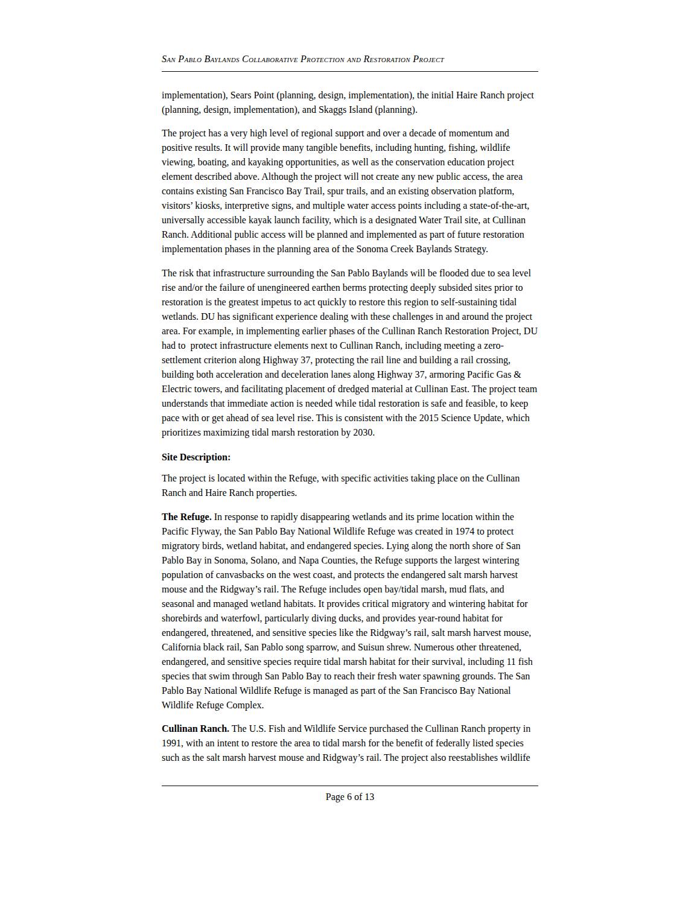San Pablo Baylands Collaborative Protection and Restoration Project
implementation), Sears Point (planning, design, implementation), the initial Haire Ranch project (planning, design, implementation), and Skaggs Island (planning).
The project has a very high level of regional support and over a decade of momentum and positive results. It will provide many tangible benefits, including hunting, fishing, wildlife viewing, boating, and kayaking opportunities, as well as the conservation education project element described above. Although the project will not create any new public access, the area contains existing San Francisco Bay Trail, spur trails, and an existing observation platform, visitors’ kiosks, interpretive signs, and multiple water access points including a state-of-the-art, universally accessible kayak launch facility, which is a designated Water Trail site, at Cullinan Ranch. Additional public access will be planned and implemented as part of future restoration implementation phases in the planning area of the Sonoma Creek Baylands Strategy.
The risk that infrastructure surrounding the San Pablo Baylands will be flooded due to sea level rise and/or the failure of unengineered earthen berms protecting deeply subsided sites prior to restoration is the greatest impetus to act quickly to restore this region to self-sustaining tidal wetlands. DU has significant experience dealing with these challenges in and around the project area. For example, in implementing earlier phases of the Cullinan Ranch Restoration Project, DU had to protect infrastructure elements next to Cullinan Ranch, including meeting a zero-settlement criterion along Highway 37, protecting the rail line and building a rail crossing, building both acceleration and deceleration lanes along Highway 37, armoring Pacific Gas & Electric towers, and facilitating placement of dredged material at Cullinan East. The project team understands that immediate action is needed while tidal restoration is safe and feasible, to keep pace with or get ahead of sea level rise. This is consistent with the 2015 Science Update, which prioritizes maximizing tidal marsh restoration by 2030.
Site Description:
The project is located within the Refuge, with specific activities taking place on the Cullinan Ranch and Haire Ranch properties.
The Refuge. In response to rapidly disappearing wetlands and its prime location within the Pacific Flyway, the San Pablo Bay National Wildlife Refuge was created in 1974 to protect migratory birds, wetland habitat, and endangered species. Lying along the north shore of San Pablo Bay in Sonoma, Solano, and Napa Counties, the Refuge supports the largest wintering population of canvasbacks on the west coast, and protects the endangered salt marsh harvest mouse and the Ridgway’s rail. The Refuge includes open bay/tidal marsh, mud flats, and seasonal and managed wetland habitats. It provides critical migratory and wintering habitat for shorebirds and waterfowl, particularly diving ducks, and provides year-round habitat for endangered, threatened, and sensitive species like the Ridgway’s rail, salt marsh harvest mouse, California black rail, San Pablo song sparrow, and Suisun shrew. Numerous other threatened, endangered, and sensitive species require tidal marsh habitat for their survival, including 11 fish species that swim through San Pablo Bay to reach their fresh water spawning grounds. The San Pablo Bay National Wildlife Refuge is managed as part of the San Francisco Bay National Wildlife Refuge Complex.
Cullinan Ranch. The U.S. Fish and Wildlife Service purchased the Cullinan Ranch property in 1991, with an intent to restore the area to tidal marsh for the benefit of federally listed species such as the salt marsh harvest mouse and Ridgway’s rail. The project also reestablishes wildlife
Page 6 of 13